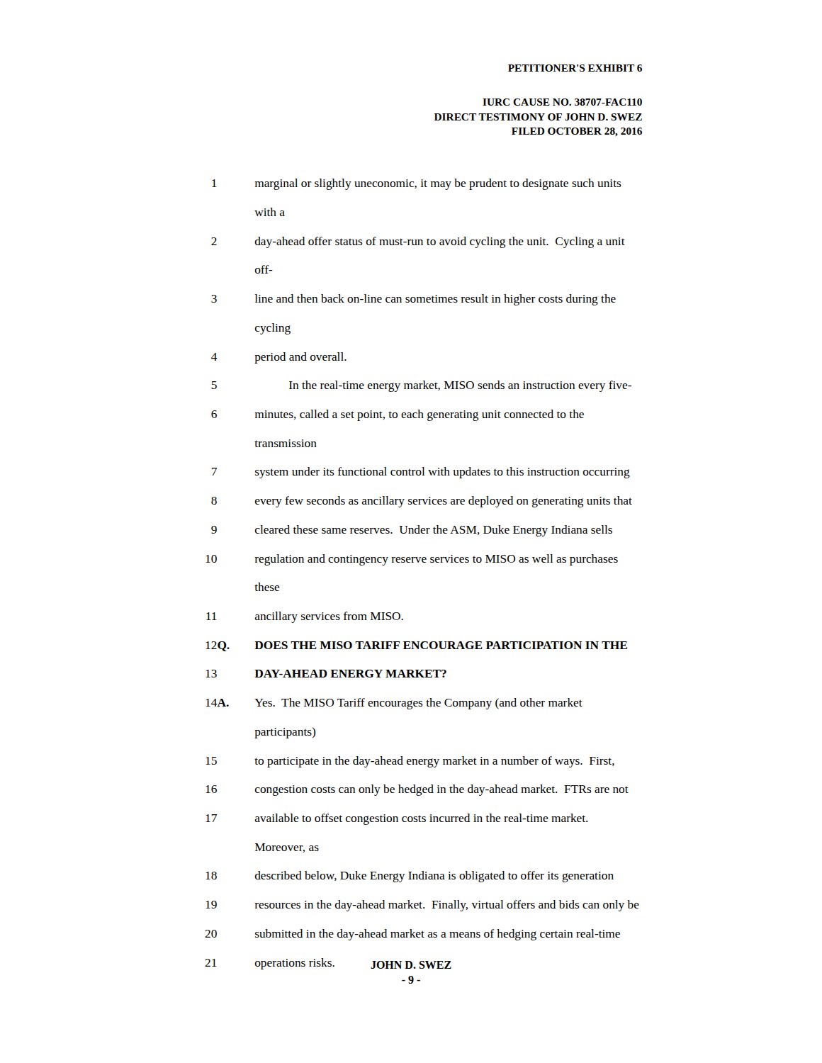PETITIONER'S EXHIBIT 6
IURC CAUSE NO. 38707-FAC110
DIRECT TESTIMONY OF JOHN D. SWEZ
FILED OCTOBER 28, 2016
| 1 | | marginal or slightly uneconomic, it may be prudent to designate such units with a |
| 2 | | day-ahead offer status of must-run to avoid cycling the unit. Cycling a unit off- |
| 3 | | line and then back on-line can sometimes result in higher costs during the cycling |
| 4 | | period and overall. |
| 5 | | In the real-time energy market, MISO sends an instruction every five- |
| 6 | | minutes, called a set point, to each generating unit connected to the transmission |
| 7 | | system under its functional control with updates to this instruction occurring |
| 8 | | every few seconds as ancillary services are deployed on generating units that |
| 9 | | cleared these same reserves. Under the ASM, Duke Energy Indiana sells |
| 10 | | regulation and contingency reserve services to MISO as well as purchases these |
| 11 | | ancillary services from MISO. |
| 12 | Q. | DOES THE MISO TARIFF ENCOURAGE PARTICIPATION IN THE |
| 13 | | DAY-AHEAD ENERGY MARKET? |
| 14 | A. | Yes. The MISO Tariff encourages the Company (and other market participants) |
| 15 | | to participate in the day-ahead energy market in a number of ways. First, |
| 16 | | congestion costs can only be hedged in the day-ahead market. FTRs are not |
| 17 | | available to offset congestion costs incurred in the real-time market. Moreover, as |
| 18 | | described below, Duke Energy Indiana is obligated to offer its generation |
| 19 | | resources in the day-ahead market. Finally, virtual offers and bids can only be |
| 20 | | submitted in the day-ahead market as a means of hedging certain real-time |
| 21 | | operations risks. |
JOHN D. SWEZ
- 9 -